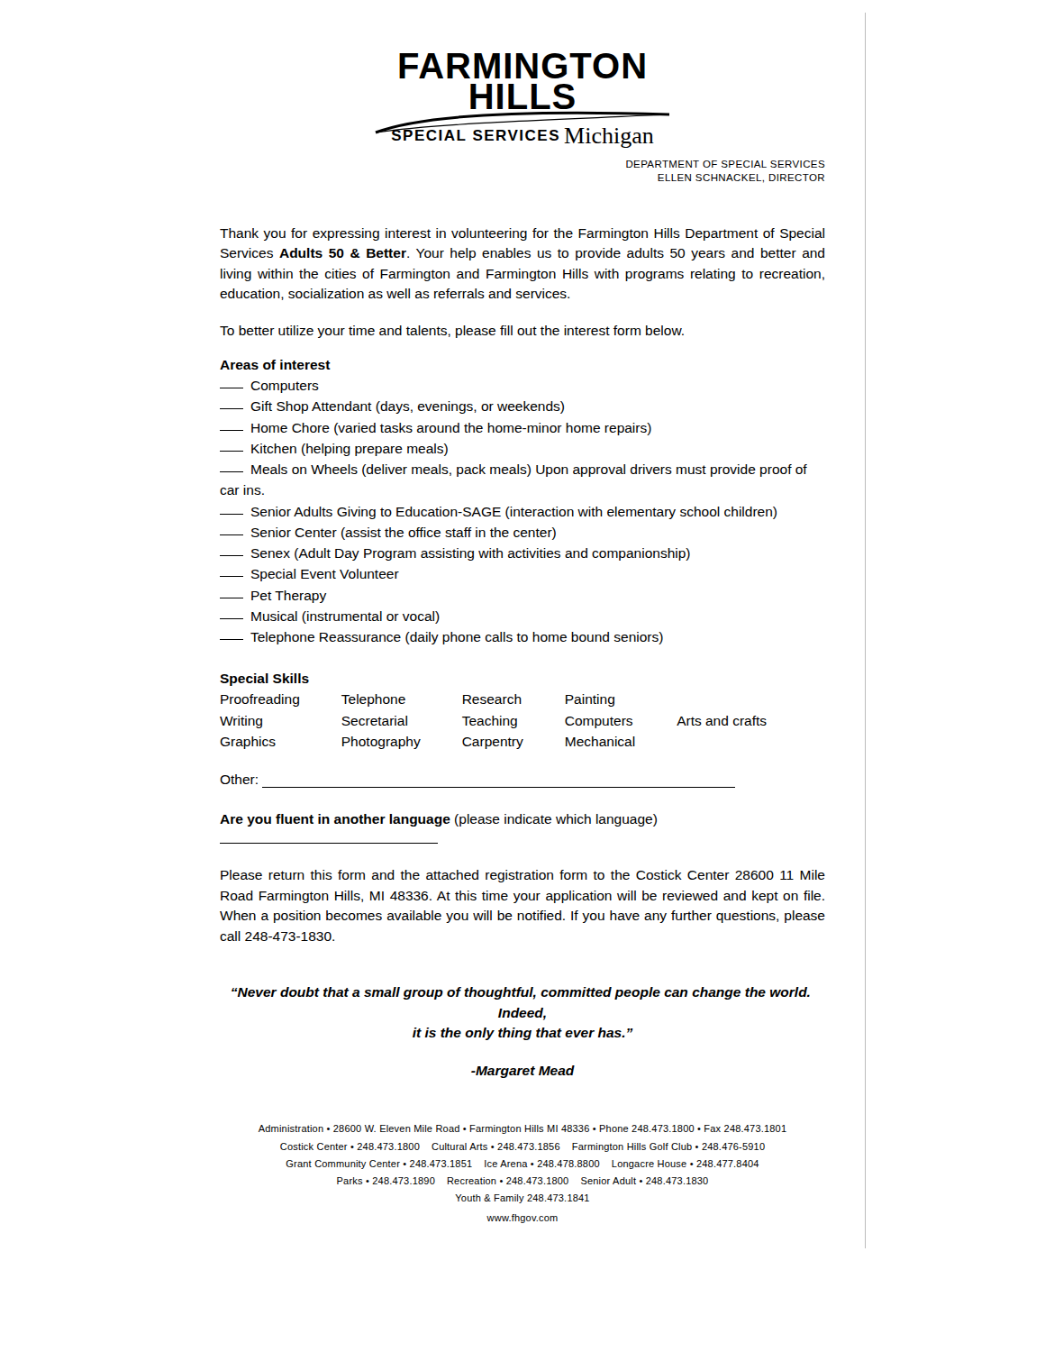FARMINGTON
HILLS
SPECIAL SERVICESMichigan
DEPARTMENT OF SPECIAL SERVICES
ELLEN SCHNACKEL, DIRECTOR
Thank you for expressing interest in volunteering for the Farmington Hills Department of Special Services Adults 50 & Better. Your help enables us to provide adults 50 years and better and living within the cities of Farmington and Farmington Hills with programs relating to recreation, education, socialization as well as referrals and services.
To better utilize your time and talents, please fill out the interest form below.
Areas of interest
Computers
Gift Shop Attendant (days, evenings, or weekends)
Home Chore (varied tasks around the home-minor home repairs)
Kitchen (helping prepare meals)
Meals on Wheels (deliver meals, pack meals) Upon approval drivers must provide proof of car ins.
Senior Adults Giving to Education-SAGE (interaction with elementary school children)
Senior Center (assist the office staff in the center)
Senex (Adult Day Program assisting with activities and companionship)
Special Event Volunteer
Pet Therapy
Musical (instrumental or vocal)
Telephone Reassurance (daily phone calls to home bound seniors)
Special Skills
| Proofreading | Telephone | Research | Painting | |
| Writing | Secretarial | Teaching | Computers | Arts and crafts |
| Graphics | Photography | Carpentry | Mechanical | |
Other:
Are you fluent in another language (please indicate which language)
Please return this form and the attached registration form to the Costick Center 28600 11 Mile Road Farmington Hills, MI 48336. At this time your application will be reviewed and kept on file. When a position becomes available you will be notified. If you have any further questions, please call 248-473-1830.
“Never doubt that a small group of thoughtful, committed people can change the world. Indeed,
it is the only thing that ever has.”
-Margaret Mead
Administration • 28600 W. Eleven Mile Road • Farmington Hills MI 48336 • Phone 248.473.1800 • Fax 248.473.1801
Costick Center • 248.473.1800 Cultural Arts • 248.473.1856 Farmington Hills Golf Club • 248.476-5910
Grant Community Center • 248.473.1851 Ice Arena • 248.478.8800 Longacre House • 248.477.8404
Parks • 248.473.1890 Recreation • 248.473.1800 Senior Adult • 248.473.1830
Youth & Family 248.473.1841
www.fhgov.com